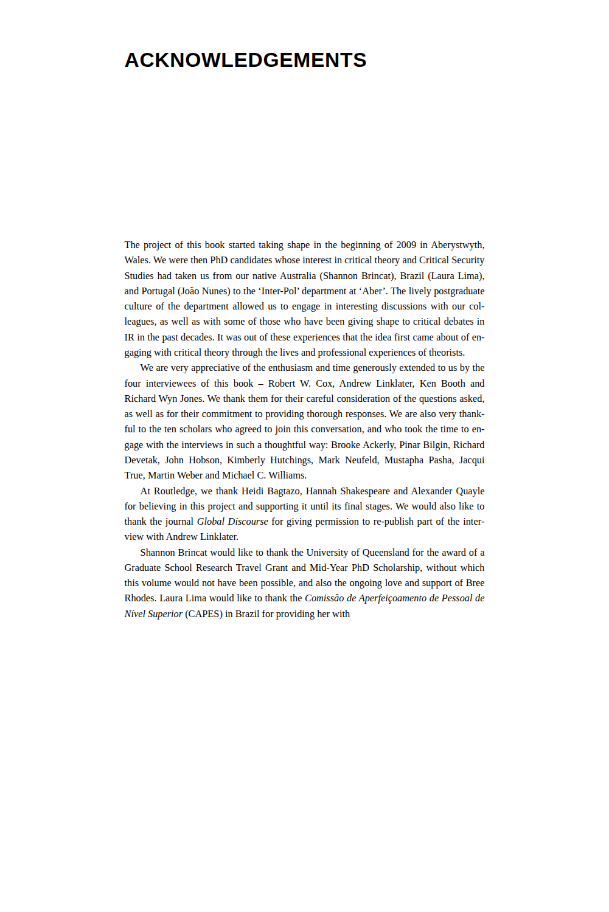ACKNOWLEDGEMENTS
The project of this book started taking shape in the beginning of 2009 in Aberystwyth, Wales. We were then PhD candidates whose interest in critical theory and Critical Security Studies had taken us from our native Australia (Shannon Brincat), Brazil (Laura Lima), and Portugal (João Nunes) to the ‘Inter-Pol’ department at ‘Aber’. The lively postgraduate culture of the department allowed us to engage in interesting discussions with our colleagues, as well as with some of those who have been giving shape to critical debates in IR in the past decades. It was out of these experiences that the idea first came about of engaging with critical theory through the lives and professional experiences of theorists.
We are very appreciative of the enthusiasm and time generously extended to us by the four interviewees of this book – Robert W. Cox, Andrew Linklater, Ken Booth and Richard Wyn Jones. We thank them for their careful consideration of the questions asked, as well as for their commitment to providing thorough responses. We are also very thankful to the ten scholars who agreed to join this conversation, and who took the time to engage with the interviews in such a thoughtful way: Brooke Ackerly, Pinar Bilgin, Richard Devetak, John Hobson, Kimberly Hutchings, Mark Neufeld, Mustapha Pasha, Jacqui True, Martin Weber and Michael C. Williams.
At Routledge, we thank Heidi Bagtazo, Hannah Shakespeare and Alexander Quayle for believing in this project and supporting it until its final stages. We would also like to thank the journal Global Discourse for giving permission to re-publish part of the interview with Andrew Linklater.
Shannon Brincat would like to thank the University of Queensland for the award of a Graduate School Research Travel Grant and Mid-Year PhD Scholarship, without which this volume would not have been possible, and also the ongoing love and support of Bree Rhodes. Laura Lima would like to thank the Comissão de Aperfeiçoamento de Pessoal de Nível Superior (CAPES) in Brazil for providing her with